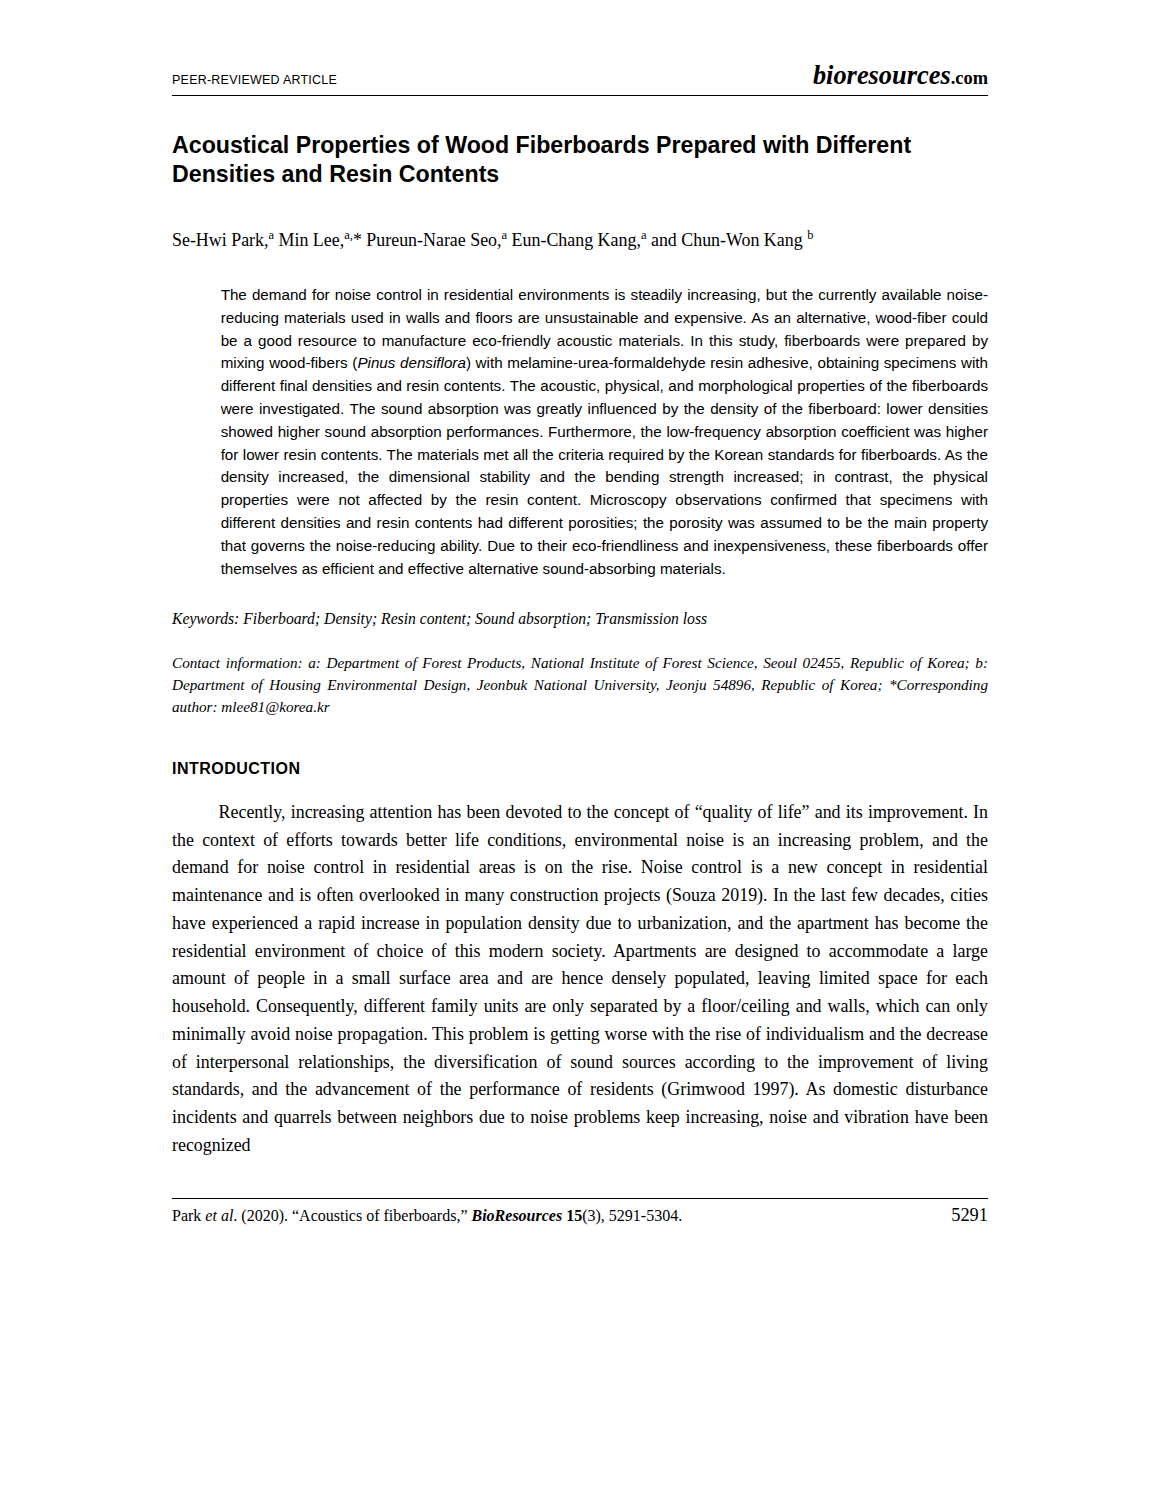Peer-Reviewed Article bioresources.com
Acoustical Properties of Wood Fiberboards Prepared with Different Densities and Resin Contents
Se-Hwi Park,a Min Lee,a,* Pureun-Narae Seo,a Eun-Chang Kang,a and Chun-Won Kang b
The demand for noise control in residential environments is steadily increasing, but the currently available noise-reducing materials used in walls and floors are unsustainable and expensive. As an alternative, wood-fiber could be a good resource to manufacture eco-friendly acoustic materials. In this study, fiberboards were prepared by mixing wood-fibers (Pinus densiflora) with melamine-urea-formaldehyde resin adhesive, obtaining specimens with different final densities and resin contents. The acoustic, physical, and morphological properties of the fiberboards were investigated. The sound absorption was greatly influenced by the density of the fiberboard: lower densities showed higher sound absorption performances. Furthermore, the low-frequency absorption coefficient was higher for lower resin contents. The materials met all the criteria required by the Korean standards for fiberboards. As the density increased, the dimensional stability and the bending strength increased; in contrast, the physical properties were not affected by the resin content. Microscopy observations confirmed that specimens with different densities and resin contents had different porosities; the porosity was assumed to be the main property that governs the noise-reducing ability. Due to their eco-friendliness and inexpensiveness, these fiberboards offer themselves as efficient and effective alternative sound-absorbing materials.
Keywords: Fiberboard; Density; Resin content; Sound absorption; Transmission loss
Contact information: a: Department of Forest Products, National Institute of Forest Science, Seoul 02455, Republic of Korea; b: Department of Housing Environmental Design, Jeonbuk National University, Jeonju 54896, Republic of Korea; *Corresponding author: mlee81@korea.kr
INTRODUCTION
Recently, increasing attention has been devoted to the concept of “quality of life” and its improvement. In the context of efforts towards better life conditions, environmental noise is an increasing problem, and the demand for noise control in residential areas is on the rise. Noise control is a new concept in residential maintenance and is often overlooked in many construction projects (Souza 2019). In the last few decades, cities have experienced a rapid increase in population density due to urbanization, and the apartment has become the residential environment of choice of this modern society. Apartments are designed to accommodate a large amount of people in a small surface area and are hence densely populated, leaving limited space for each household. Consequently, different family units are only separated by a floor/ceiling and walls, which can only minimally avoid noise propagation. This problem is getting worse with the rise of individualism and the decrease of interpersonal relationships, the diversification of sound sources according to the improvement of living standards, and the advancement of the performance of residents (Grimwood 1997). As domestic disturbance incidents and quarrels between neighbors due to noise problems keep increasing, noise and vibration have been recognized
Park et al. (2020). “Acoustics of fiberboards,” BioResources 15(3), 5291-5304. 5291